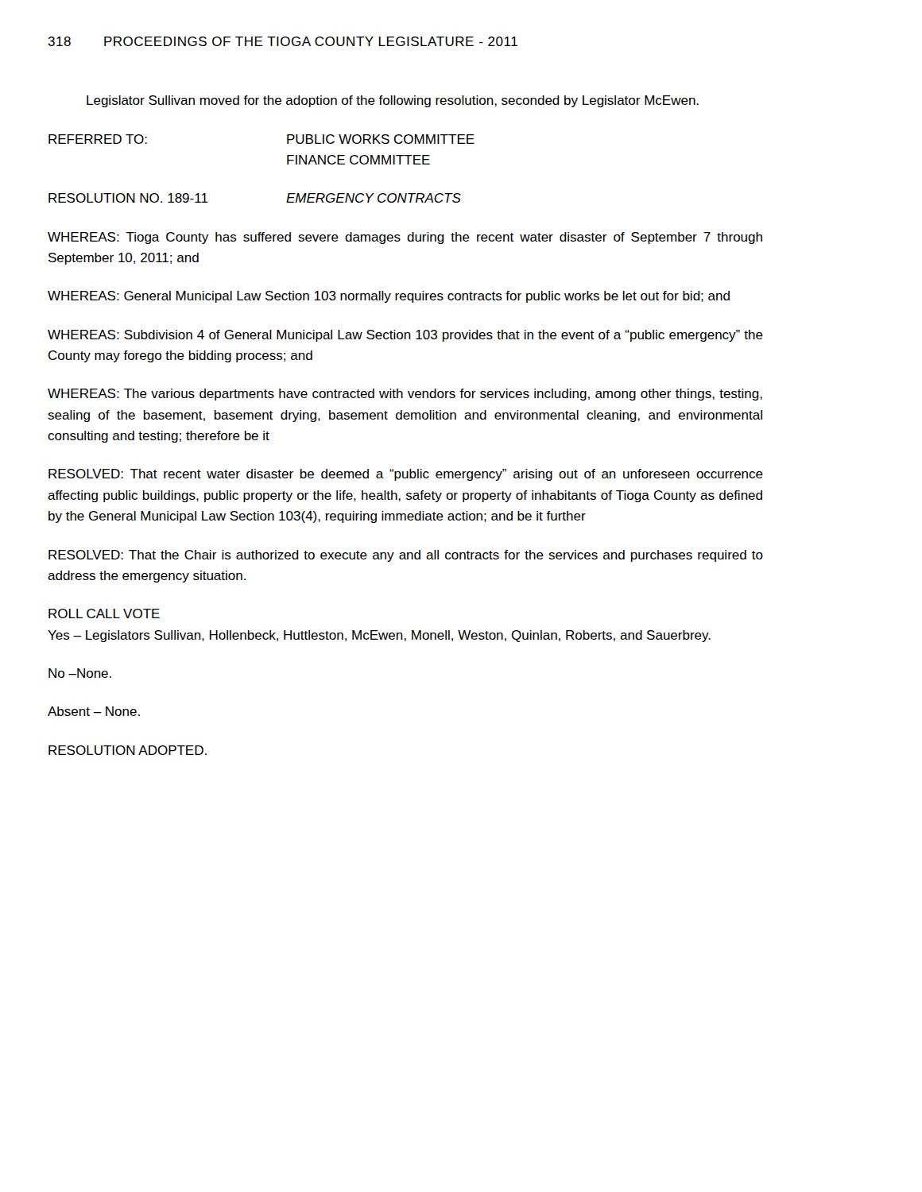318 PROCEEDINGS OF THE TIOGA COUNTY LEGISLATURE - 2011
Legislator Sullivan moved for the adoption of the following resolution, seconded by Legislator McEwen.
REFERRED TO:
PUBLIC WORKS COMMITTEE
FINANCE COMMITTEE
RESOLUTION NO. 189-11
EMERGENCY CONTRACTS
WHEREAS: Tioga County has suffered severe damages during the recent water disaster of September 7 through September 10, 2011; and
WHEREAS: General Municipal Law Section 103 normally requires contracts for public works be let out for bid; and
WHEREAS: Subdivision 4 of General Municipal Law Section 103 provides that in the event of a “public emergency” the County may forego the bidding process; and
WHEREAS: The various departments have contracted with vendors for services including, among other things, testing, sealing of the basement, basement drying, basement demolition and environmental cleaning, and environmental consulting and testing; therefore be it
RESOLVED: That recent water disaster be deemed a “public emergency” arising out of an unforeseen occurrence affecting public buildings, public property or the life, health, safety or property of inhabitants of Tioga County as defined by the General Municipal Law Section 103(4), requiring immediate action; and be it further
RESOLVED: That the Chair is authorized to execute any and all contracts for the services and purchases required to address the emergency situation.
ROLL CALL VOTE
Yes – Legislators Sullivan, Hollenbeck, Huttleston, McEwen, Monell, Weston, Quinlan, Roberts, and Sauerbrey.
No –None.
Absent – None.
RESOLUTION ADOPTED.